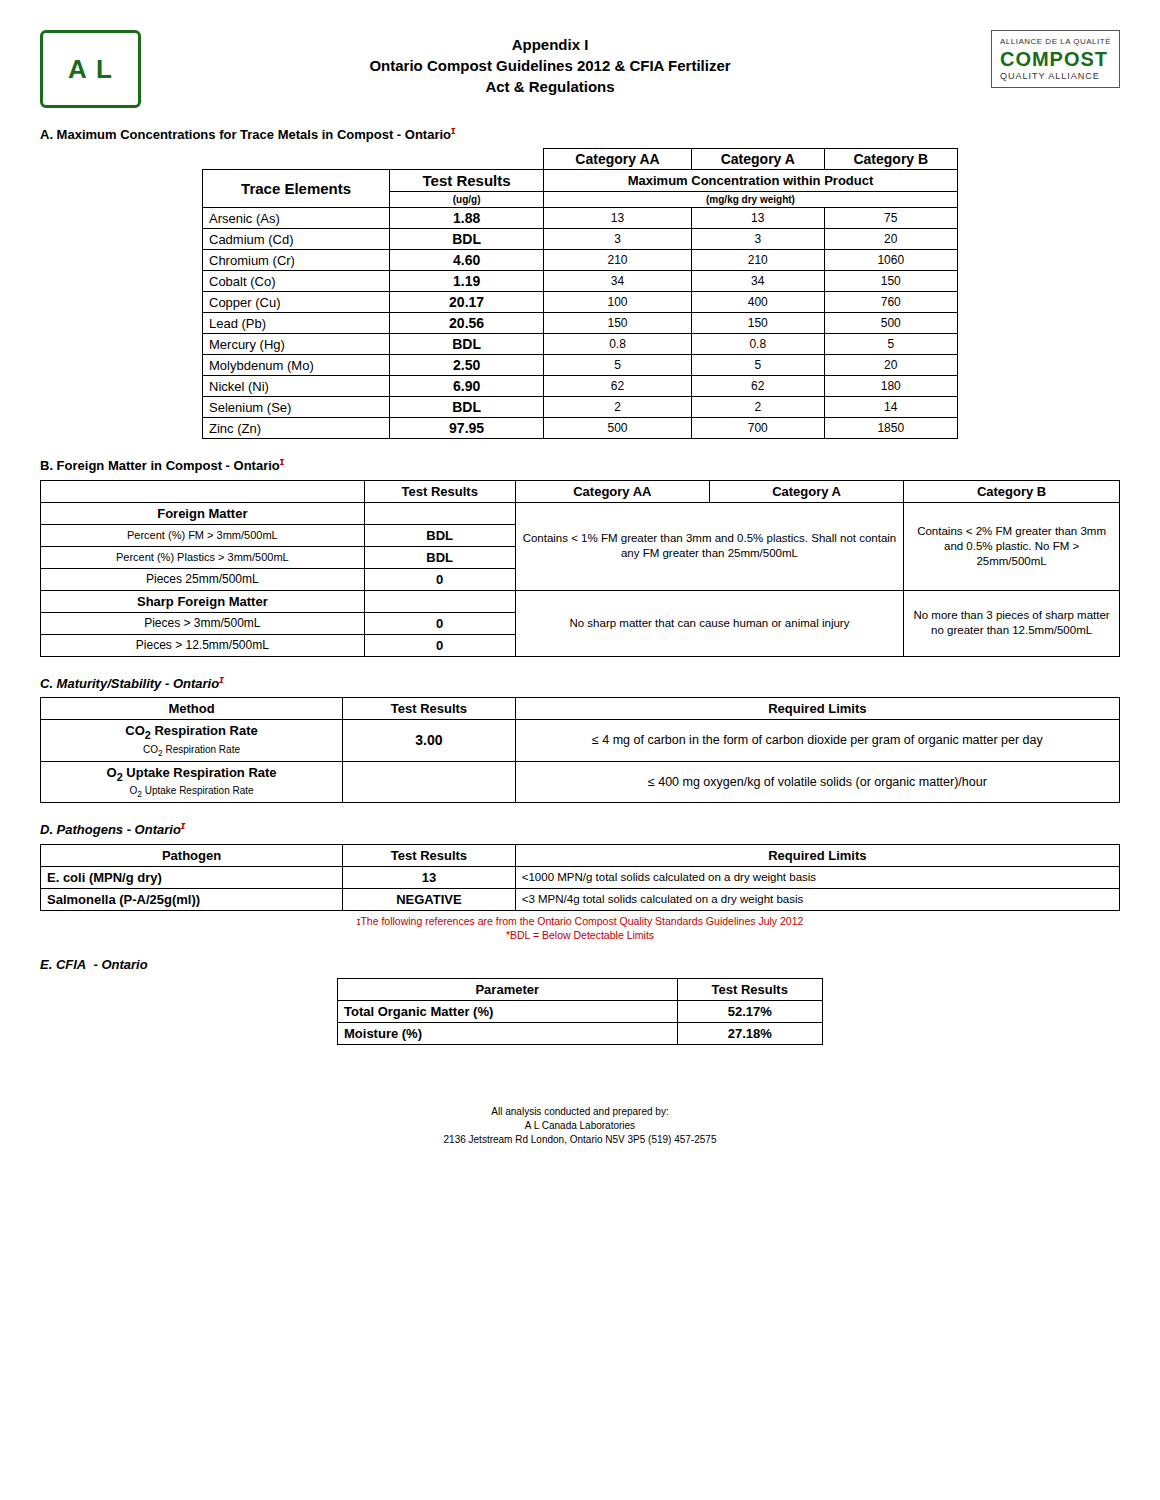A L
Appendix I
Ontario Compost Guidelines 2012 & CFIA Fertilizer
Act & Regulations
ALLIANCE DE LA QUALITÉ
COMPOST
QUALITY ALLIANCE
A. Maximum Concentrations for Trace Metals in Compost - Ontarioɪ
| | | Category AA | Category A | Category B |
| Trace Elements | Test Results | Maximum Concentration within Product |
| (ug/g) | (mg/kg dry weight) |
| Arsenic (As) | 1.88 | 13 | 13 | 75 |
| Cadmium (Cd) | BDL | 3 | 3 | 20 |
| Chromium (Cr) | 4.60 | 210 | 210 | 1060 |
| Cobalt (Co) | 1.19 | 34 | 34 | 150 |
| Copper (Cu) | 20.17 | 100 | 400 | 760 |
| Lead (Pb) | 20.56 | 150 | 150 | 500 |
| Mercury (Hg) | BDL | 0.8 | 0.8 | 5 |
| Molybdenum (Mo) | 2.50 | 5 | 5 | 20 |
| Nickel (Ni) | 6.90 | 62 | 62 | 180 |
| Selenium (Se) | BDL | 2 | 2 | 14 |
| Zinc (Zn) | 97.95 | 500 | 700 | 1850 |
B. Foreign Matter in Compost - Ontarioɪ
| | Test Results | Category AA | Category A | Category B |
| --- | --- | --- | --- | --- |
| Foreign Matter | | Contains < 1% FM greater than 3mm and 0.5% plastics. Shall not contain any FM greater than 25mm/500mL | Contains < 2% FM greater than 3mm and 0.5% plastic. No FM > 25mm/500mL |
| Percent (%) FM > 3mm/500mL | BDL |
| Percent (%) Plastics > 3mm/500mL | BDL |
| Pieces 25mm/500mL | 0 |
| Sharp Foreign Matter | | No sharp matter that can cause human or animal injury | No more than 3 pieces of sharp matter no greater than 12.5mm/500mL |
| Pieces > 3mm/500mL | 0 |
| Pieces > 12.5mm/500mL | 0 |
C. Maturity/Stability - Ontarioɪ
| Method | Test Results | Required Limits |
| --- | --- | --- |
| CO 2 Respiration Rate CO 2 Respiration Rate | 3.00 | ≤ 4 mg of carbon in the form of carbon dioxide per gram of organic matter per day |
| O 2 Uptake Respiration Rate O 2 Uptake Respiration Rate | | ≤ 400 mg oxygen/kg of volatile solids (or organic matter)/hour |
D. Pathogens - Ontarioɪ
| Pathogen | Test Results | Required Limits |
| --- | --- | --- |
| E. coli (MPN/g dry) | 13 | <1000 MPN/g total solids calculated on a dry weight basis |
| Salmonella (P-A/25g(ml)) | NEGATIVE | <3 MPN/4g total solids calculated on a dry weight basis |
ɪ The following references are from the Ontario Compost Quality Standards Guidelines July 2012
*BDL = Below Detectable Limits
E. CFIA - Ontario
| Parameter | Test Results |
| --- | --- |
| Total Organic Matter (%) | 52.17% |
| Moisture (%) | 27.18% |
All analysis conducted and prepared by:
A L Canada Laboratories
2136 Jetstream Rd London, Ontario N5V 3P5 (519) 457-2575